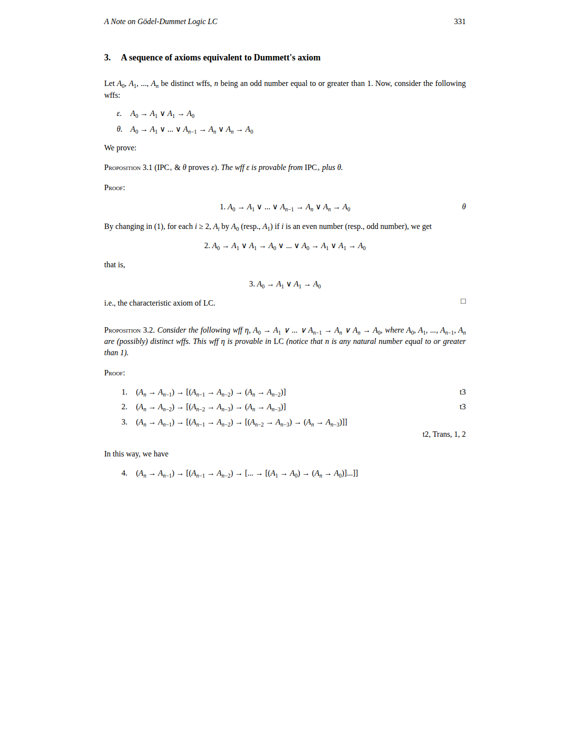A Note on Gödel-Dummet Logic LC 331
3. A sequence of axioms equivalent to Dummett's axiom
Let A0, A1, ..., An be distinct wffs, n being an odd number equal to or greater than 1. Now, consider the following wffs:
ε. A0 → A1 ∨ A1 → A0
θ. A0 → A1 ∨ ... ∨ An−1 → An ∨ An → A0
We prove:
Proposition 3.1 (IPC+ & θ proves ε). The wff ε is provable from IPC+ plus θ.
Proof:
1. A0 → A1 ∨ ... ∨ An−1 → An ∨ An → A0 θ
By changing in (1), for each i ≥ 2, Ai by A0 (resp., A1) if i is an even number (resp., odd number), we get
2. A0 → A1 ∨ A1 → A0 ∨ ... ∨ A0 → A1 ∨ A1 → A0
that is,
3. A0 → A1 ∨ A1 → A0
i.e., the characteristic axiom of LC.□
Proposition 3.2. Consider the following wff η, A0 → A1 ∨ ... ∨ An−1 → An ∨ An → A0, where A0, A1, ..., An−1, An are (possibly) distinct wffs. This wff η is provable in LC (notice that n is any natural number equal to or greater than 1).
Proof:
1. (An → An−1) → [(An−1 → An−2) → (An → An−2)]t3
2. (An → An−2) → [(An−2 → An−3) → (An → An−3)]t3
3. (An → An−1) → [(An−1 → An−2) → [(An−2 → An−3) → (An → An−3)]]t2, Trans, 1, 2
In this way, we have
4. (An → An−1) → [(An−1 → An−2) → [... → [(A1 → A0) → (An → A0)]...]]